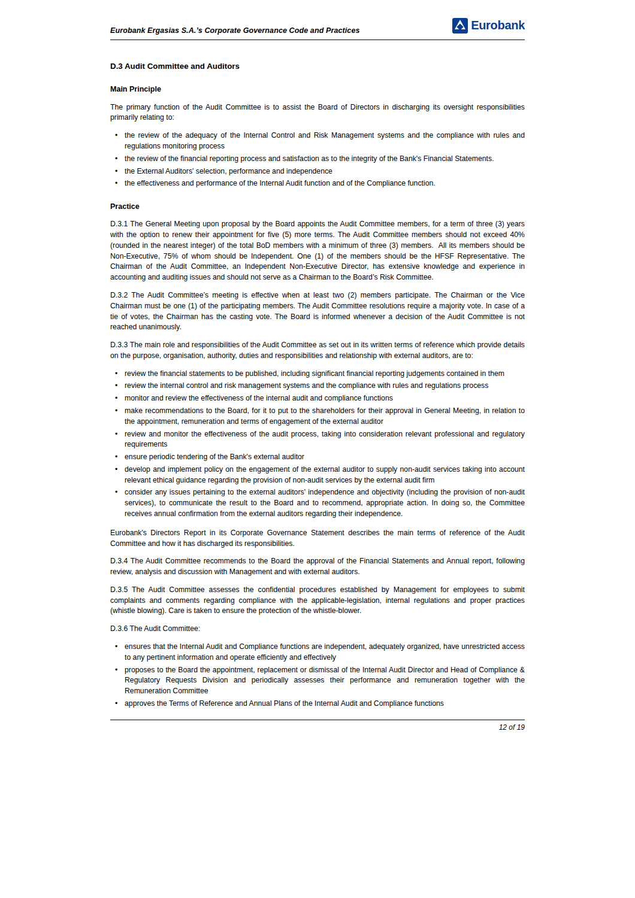Eurobank Ergasias S.A.’s Corporate Governance Code and Practices
Eurobank
D.3 Audit Committee and Auditors
Main Principle
The primary function of the Audit Committee is to assist the Board of Directors in discharging its oversight responsibilities primarily relating to:
the review of the adequacy of the Internal Control and Risk Management systems and the compliance with rules and regulations monitoring process
the review of the financial reporting process and satisfaction as to the integrity of the Bank's Financial Statements.
the External Auditors' selection, performance and independence
the effectiveness and performance of the Internal Audit function and of the Compliance function.
Practice
D.3.1 The General Meeting upon proposal by the Board appoints the Audit Committee members, for a term of three (3) years with the option to renew their appointment for five (5) more terms. The Audit Committee members should not exceed 40% (rounded in the nearest integer) of the total BoD members with a minimum of three (3) members. All its members should be Non-Executive, 75% of whom should be Independent. One (1) of the members should be the HFSF Representative. The Chairman of the Audit Committee, an Independent Non-Executive Director, has extensive knowledge and experience in accounting and auditing issues and should not serve as a Chairman to the Board’s Risk Committee.
D.3.2 The Audit Committee’s meeting is effective when at least two (2) members participate. The Chairman or the Vice Chairman must be one (1) of the participating members. The Audit Committee resolutions require a majority vote. In case of a tie of votes, the Chairman has the casting vote. The Board is informed whenever a decision of the Audit Committee is not reached unanimously.
D.3.3 The main role and responsibilities of the Audit Committee as set out in its written terms of reference which provide details on the purpose, organisation, authority, duties and responsibilities and relationship with external auditors, are to:
review the financial statements to be published, including significant financial reporting judgements contained in them
review the internal control and risk management systems and the compliance with rules and regulations process
monitor and review the effectiveness of the internal audit and compliance functions
make recommendations to the Board, for it to put to the shareholders for their approval in General Meeting, in relation to the appointment, remuneration and terms of engagement of the external auditor
review and monitor the effectiveness of the audit process, taking into consideration relevant professional and regulatory requirements
ensure periodic tendering of the Bank's external auditor
develop and implement policy on the engagement of the external auditor to supply non-audit services taking into account relevant ethical guidance regarding the provision of non-audit services by the external audit firm
consider any issues pertaining to the external auditors' independence and objectivity (including the provision of non-audit services), to communicate the result to the Board and to recommend, appropriate action. In doing so, the Committee receives annual confirmation from the external auditors regarding their independence.
Eurobank's Directors Report in its Corporate Governance Statement describes the main terms of reference of the Audit Committee and how it has discharged its responsibilities.
D.3.4 The Audit Committee recommends to the Board the approval of the Financial Statements and Annual report, following review, analysis and discussion with Management and with external auditors.
D.3.5 The Audit Committee assesses the confidential procedures established by Management for employees to submit complaints and comments regarding compliance with the applicable-legislation, internal regulations and proper practices (whistle blowing). Care is taken to ensure the protection of the whistle-blower.
D.3.6 The Audit Committee:
ensures that the Internal Audit and Compliance functions are independent, adequately organized, have unrestricted access to any pertinent information and operate efficiently and effectively
proposes to the Board the appointment, replacement or dismissal of the Internal Audit Director and Head of Compliance & Regulatory Requests Division and periodically assesses their performance and remuneration together with the Remuneration Committee
approves the Terms of Reference and Annual Plans of the Internal Audit and Compliance functions
12 of 19